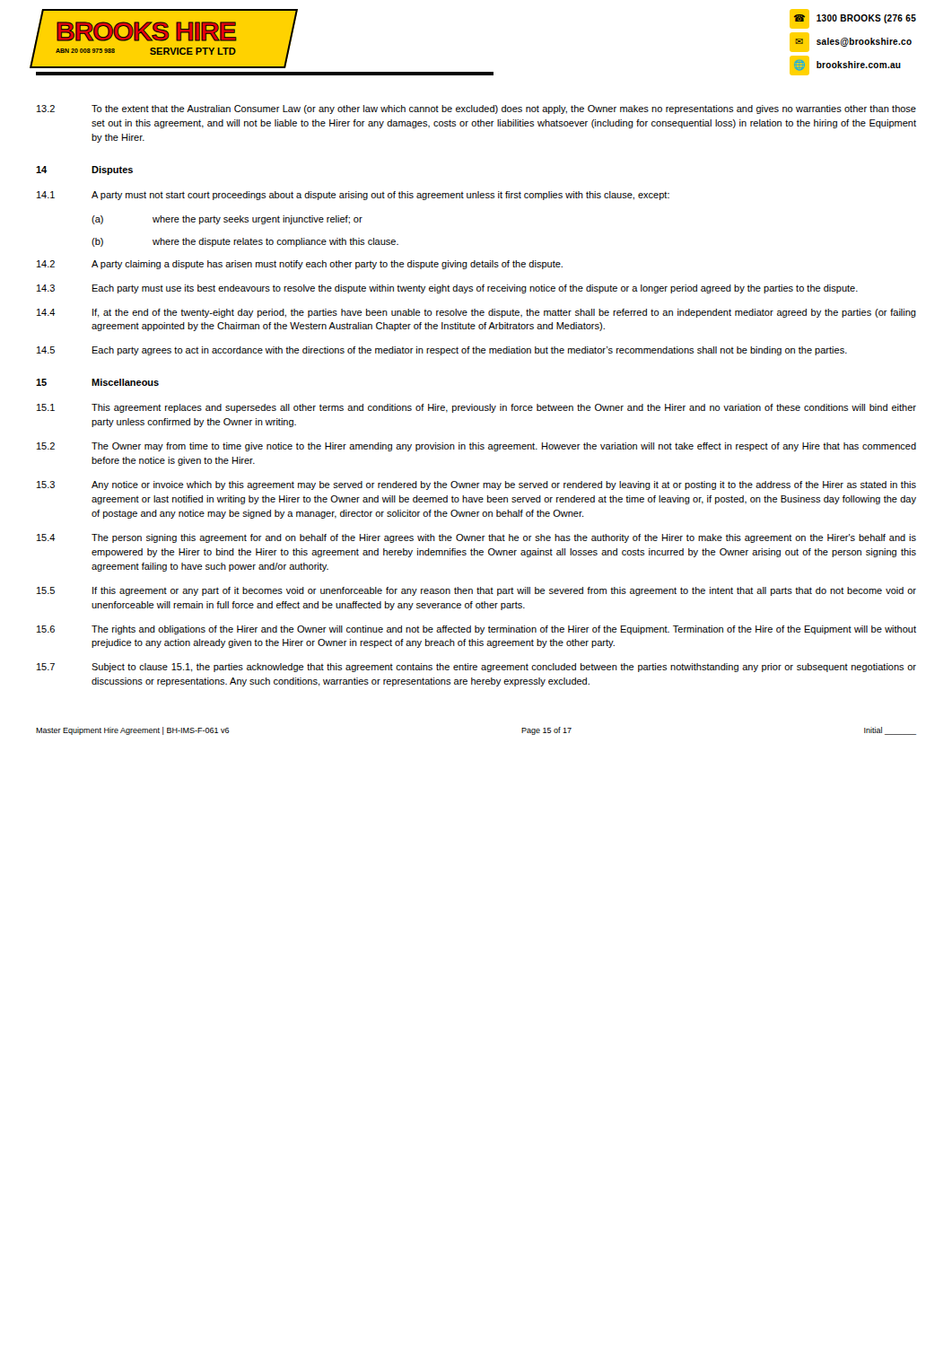BROOKS HIRE
ABN 20 008 975 988
SERVICE PTY LTD
☎ 1300 BROOKS (276 65
✉ sales@brookshire.co
🌐 brookshire.com.au
13.2
To the extent that the Australian Consumer Law (or any other law which cannot be excluded) does not apply, the Owner makes no representations and gives no warranties other than those set out in this agreement, and will not be liable to the Hirer for any damages, costs or other liabilities whatsoever (including for consequential loss) in relation to the hiring of the Equipment by the Hirer.
14
Disputes
14.1
A party must not start court proceedings about a dispute arising out of this agreement unless it first complies with this clause, except:
(a)
where the party seeks urgent injunctive relief; or
(b)
where the dispute relates to compliance with this clause.
14.2
A party claiming a dispute has arisen must notify each other party to the dispute giving details of the dispute.
14.3
Each party must use its best endeavours to resolve the dispute within twenty eight days of receiving notice of the dispute or a longer period agreed by the parties to the dispute.
14.4
If, at the end of the twenty-eight day period, the parties have been unable to resolve the dispute, the matter shall be referred to an independent mediator agreed by the parties (or failing agreement appointed by the Chairman of the Western Australian Chapter of the Institute of Arbitrators and Mediators).
14.5
Each party agrees to act in accordance with the directions of the mediator in respect of the mediation but the mediator’s recommendations shall not be binding on the parties.
15
Miscellaneous
15.1
This agreement replaces and supersedes all other terms and conditions of Hire, previously in force between the Owner and the Hirer and no variation of these conditions will bind either party unless confirmed by the Owner in writing.
15.2
The Owner may from time to time give notice to the Hirer amending any provision in this agreement. However the variation will not take effect in respect of any Hire that has commenced before the notice is given to the Hirer.
15.3
Any notice or invoice which by this agreement may be served or rendered by the Owner may be served or rendered by leaving it at or posting it to the address of the Hirer as stated in this agreement or last notified in writing by the Hirer to the Owner and will be deemed to have been served or rendered at the time of leaving or, if posted, on the Business day following the day of postage and any notice may be signed by a manager, director or solicitor of the Owner on behalf of the Owner.
15.4
The person signing this agreement for and on behalf of the Hirer agrees with the Owner that he or she has the authority of the Hirer to make this agreement on the Hirer's behalf and is empowered by the Hirer to bind the Hirer to this agreement and hereby indemnifies the Owner against all losses and costs incurred by the Owner arising out of the person signing this agreement failing to have such power and/or authority.
15.5
If this agreement or any part of it becomes void or unenforceable for any reason then that part will be severed from this agreement to the intent that all parts that do not become void or unenforceable will remain in full force and effect and be unaffected by any severance of other parts.
15.6
The rights and obligations of the Hirer and the Owner will continue and not be affected by termination of the Hirer of the Equipment. Termination of the Hire of the Equipment will be without prejudice to any action already given to the Hirer or Owner in respect of any breach of this agreement by the other party.
15.7
Subject to clause 15.1, the parties acknowledge that this agreement contains the entire agreement concluded between the parties notwithstanding any prior or subsequent negotiations or discussions or representations. Any such conditions, warranties or representations are hereby expressly excluded.
Master Equipment Hire Agreement | BH-IMS-F-061 v6
Page 15 of 17
Initial _______